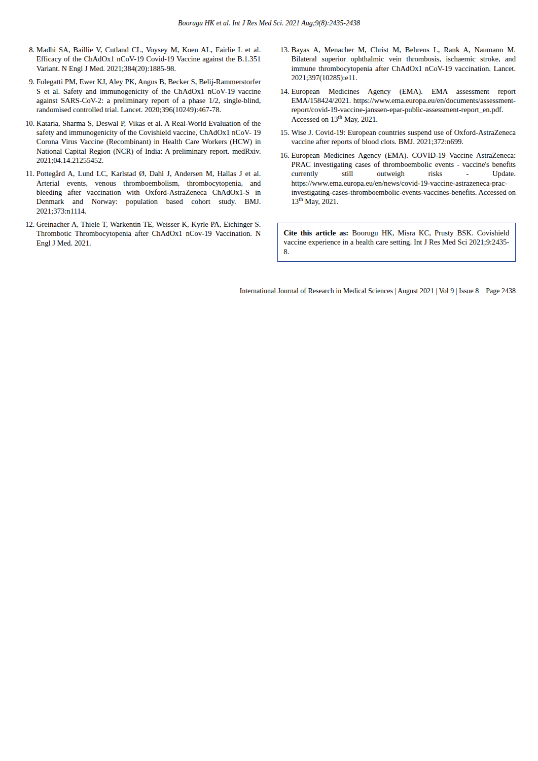Boorugu HK et al. Int J Res Med Sci. 2021 Aug;9(8):2435-2438
Madhi SA, Baillie V, Cutland CL, Voysey M, Koen AL, Fairlie L et al. Efficacy of the ChAdOx1 nCoV-19 Covid-19 Vaccine against the B.1.351 Variant. N Engl J Med. 2021;384(20):1885-98.
Folegatti PM, Ewer KJ, Aley PK, Angus B, Becker S, Belij-Rammerstorfer S et al. Safety and immunogenicity of the ChAdOx1 nCoV-19 vaccine against SARS-CoV-2: a preliminary report of a phase 1/2, single-blind, randomised controlled trial. Lancet. 2020;396(10249):467-78.
Kataria, Sharma S, Deswal P, Vikas et al. A Real-World Evaluation of the safety and immunogenicity of the Covishield vaccine, ChAdOx1 nCoV- 19 Corona Virus Vaccine (Recombinant) in Health Care Workers (HCW) in National Capital Region (NCR) of India: A preliminary report. medRxiv. 2021;04.14.21255452.
Pottegård A, Lund LC, Karlstad Ø, Dahl J, Andersen M, Hallas J et al. Arterial events, venous thromboembolism, thrombocytopenia, and bleeding after vaccination with Oxford-AstraZeneca ChAdOx1-S in Denmark and Norway: population based cohort study. BMJ. 2021;373:n1114.
Greinacher A, Thiele T, Warkentin TE, Weisser K, Kyrle PA, Eichinger S. Thrombotic Thrombocytopenia after ChAdOx1 nCov-19 Vaccination. N Engl J Med. 2021.
Bayas A, Menacher M, Christ M, Behrens L, Rank A, Naumann M. Bilateral superior ophthalmic vein thrombosis, ischaemic stroke, and immune thrombocytopenia after ChAdOx1 nCoV-19 vaccination. Lancet. 2021;397(10285):e11.
European Medicines Agency (EMA). EMA assessment report EMA/158424/2021. https://www.ema.europa.eu/en/documents/assessment-report/covid-19-vaccine-janssen-epar-public-assessment-report_en.pdf. Accessed on 13th May, 2021.
Wise J. Covid-19: European countries suspend use of Oxford-AstraZeneca vaccine after reports of blood clots. BMJ. 2021;372:n699.
European Medicines Agency (EMA). COVID-19 Vaccine AstraZeneca: PRAC investigating cases of thromboembolic events - vaccine's benefits currently still outweigh risks - Update. https://www.ema.europa.eu/en/news/covid-19-vaccine-astrazeneca-prac-investigating-cases-thromboembolic-events-vaccines-benefits. Accessed on 13th May, 2021.
Cite this article as: Boorugu HK, Misra KC, Prusty BSK. Covishield vaccine experience in a health care setting. Int J Res Med Sci 2021;9:2435-8.
International Journal of Research in Medical Sciences | August 2021 | Vol 9 | Issue 8 Page 2438